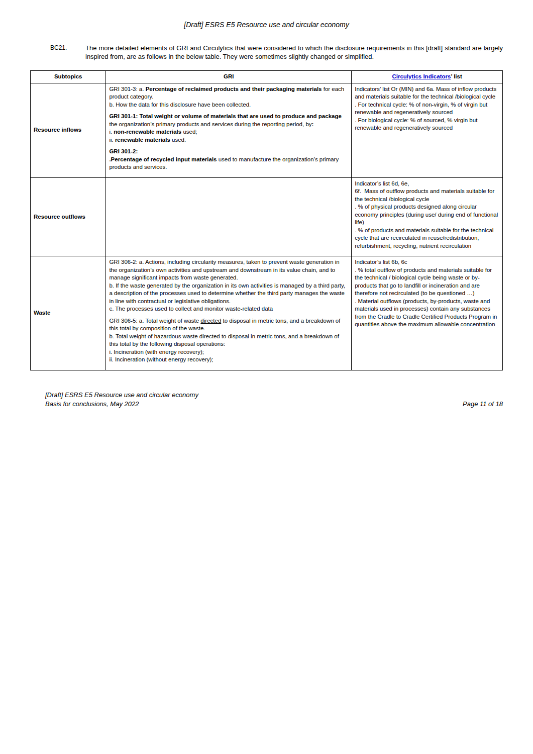[Draft] ESRS E5 Resource use and circular economy
BC21.
The more detailed elements of GRI and Circulytics that were considered to which the disclosure requirements in this [draft] standard are largely inspired from, are as follows in the below table. They were sometimes slightly changed or simplified.
| Subtopics | GRI | Circulytics Indicators ’ list |
| --- | --- | --- |
| Resource inflows | GRI 301-3: a. Percentage of reclaimed products and their packaging materials for each product category. b. How the data for this disclosure have been collected. GRI 301-1: Total weight or volume of materials that are used to produce and package the organization’s primary products and services during the reporting period, by : i. non-renewable materials used; ii. renewable materials used. GRI 301-2: .Percentage of recycled input materials used to manufacture the organization’s primary products and services. | Indicators’ list Or (MIN) and 6a. Mass of inflow products and materials suitable for the technical /biological cycle . For technical cycle: % of non-virgin, % of virgin but renewable and regeneratively sourced . For biological cycle: % of sourced, % virgin but renewable and regeneratively sourced |
| Resource outflows | | Indicator’s list 6d, 6e, 6f. Mass of outflow products and materials suitable for the technical /biological cycle . % of physical products designed along circular economy principles (during use/ during end of functional life) . % of products and materials suitable for the technical cycle that are recirculated in reuse/redistribution, refurbishment, recycling, nutrient recirculation |
| Waste | GRI 306-2: a. Actions, including circularity measures, taken to prevent waste generation in the organization’s own activities and upstream and downstream in its value chain, and to manage significant impacts from waste generated. b. If the waste generated by the organization in its own activities is managed by a third party, a description of the processes used to determine whether the third party manages the waste in line with contractual or legislative obligations. c. The processes used to collect and monitor waste-related data GRI 306-5: a. Total weight of waste directed to disposal in metric tons, and a breakdown of this total by composition of the waste. b. Total weight of hazardous waste directed to disposal in metric tons, and a breakdown of this total by the following disposal operations: i. Incineration (with energy recovery); ii. Incineration (without energy recovery); | Indicator’s list 6b, 6c . % total outflow of products and materials suitable for the technical / biological cycle being waste or by-products that go to landfill or incineration and are therefore not recirculated (to be questioned …) . Material outflows (products, by-products, waste and materials used in processes) contain any substances from the Cradle to Cradle Certified Products Program in quantities above the maximum allowable concentration |
[Draft] ESRS E5 Resource use and circular economy
Basis for conclusions, May 2022
Page 11 of 18